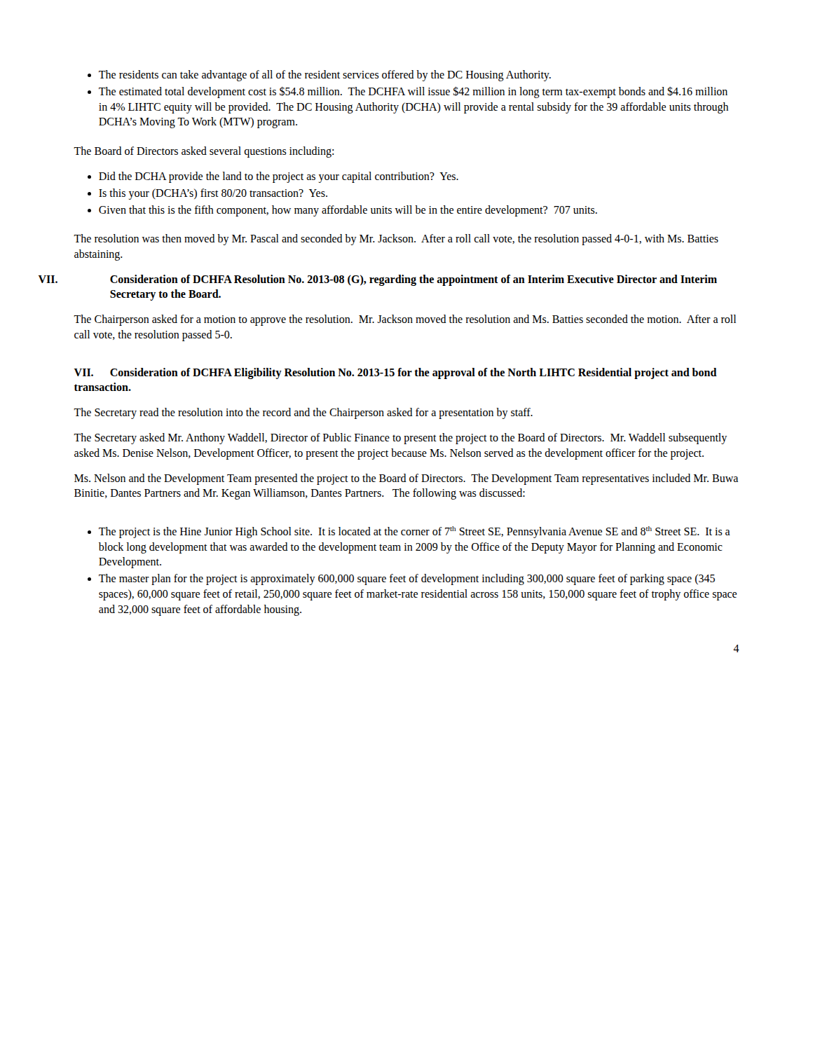The residents can take advantage of all of the resident services offered by the DC Housing Authority.
The estimated total development cost is $54.8 million. The DCHFA will issue $42 million in long term tax-exempt bonds and $4.16 million in 4% LIHTC equity will be provided. The DC Housing Authority (DCHA) will provide a rental subsidy for the 39 affordable units through DCHA’s Moving To Work (MTW) program.
The Board of Directors asked several questions including:
Did the DCHA provide the land to the project as your capital contribution? Yes.
Is this your (DCHA’s) first 80/20 transaction? Yes.
Given that this is the fifth component, how many affordable units will be in the entire development? 707 units.
The resolution was then moved by Mr. Pascal and seconded by Mr. Jackson. After a roll call vote, the resolution passed 4-0-1, with Ms. Batties abstaining.
VII. Consideration of DCHFA Resolution No. 2013-08 (G), regarding the appointment of an Interim Executive Director and Interim Secretary to the Board.
The Chairperson asked for a motion to approve the resolution. Mr. Jackson moved the resolution and Ms. Batties seconded the motion. After a roll call vote, the resolution passed 5-0.
VII. Consideration of DCHFA Eligibility Resolution No. 2013-15 for the approval of the North LIHTC Residential project and bond transaction.
The Secretary read the resolution into the record and the Chairperson asked for a presentation by staff.
The Secretary asked Mr. Anthony Waddell, Director of Public Finance to present the project to the Board of Directors. Mr. Waddell subsequently asked Ms. Denise Nelson, Development Officer, to present the project because Ms. Nelson served as the development officer for the project.
Ms. Nelson and the Development Team presented the project to the Board of Directors. The Development Team representatives included Mr. Buwa Binitie, Dantes Partners and Mr. Kegan Williamson, Dantes Partners. The following was discussed:
The project is the Hine Junior High School site. It is located at the corner of 7th Street SE, Pennsylvania Avenue SE and 8th Street SE. It is a block long development that was awarded to the development team in 2009 by the Office of the Deputy Mayor for Planning and Economic Development.
The master plan for the project is approximately 600,000 square feet of development including 300,000 square feet of parking space (345 spaces), 60,000 square feet of retail, 250,000 square feet of market-rate residential across 158 units, 150,000 square feet of trophy office space and 32,000 square feet of affordable housing.
4